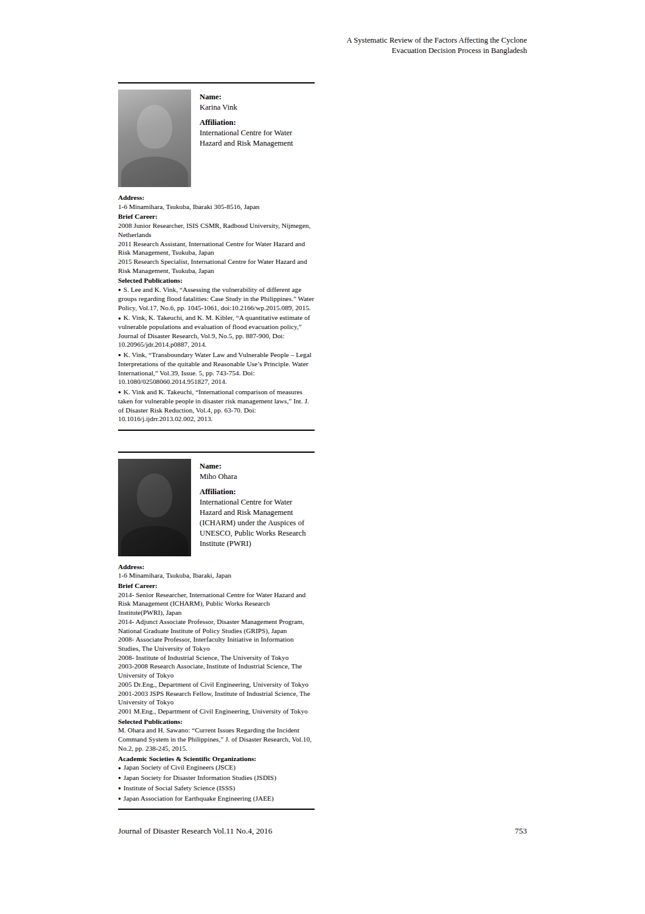A Systematic Review of the Factors Affecting the Cyclone
Evacuation Decision Process in Bangladesh
Name:
Karina Vink
Affiliation:
International Centre for Water Hazard and Risk Management
Address:
1-6 Minamihara, Tsukuba, Ibaraki 305-8516, Japan
Brief Career:
2008 Junior Researcher, ISIS CSMR, Radboud University, Nijmegen, Netherlands
2011 Research Assistant, International Centre for Water Hazard and Risk Management, Tsukuba, Japan
2015 Research Specialist, International Centre for Water Hazard and Risk Management, Tsukuba, Japan
Selected Publications:
S. Lee and K. Vink, “Assessing the vulnerability of different age groups regarding flood fatalities: Case Study in the Philippines.” Water Policy, Vol.17, No.6, pp. 1045-1061, doi:10.2166/wp.2015.089, 2015.
K. Vink, K. Takeuchi, and K. M. Kibler, “A quantitative estimate of vulnerable populations and evaluation of flood evacuation policy,” Journal of Disaster Research, Vol.9, No.5, pp. 887-900, Doi: 10.20965/jdr.2014.p0887, 2014.
K. Vink, “Transboundary Water Law and Vulnerable People – Legal Interpretations of the quitable and Reasonable Use’s Principle. Water International,” Vol.39, Issue. 5, pp. 743-754. Doi: 10.1080/02508060.2014.951827, 2014.
K. Vink and K. Takeuchi, “International comparison of measures taken for vulnerable people in disaster risk management laws,” Int. J. of Disaster Risk Reduction, Vol.4, pp. 63-70. Doi: 10.1016/j.ijdrr.2013.02.002, 2013.
Name:
Miho Ohara
Affiliation:
International Centre for Water Hazard and Risk Management (ICHARM) under the Auspices of UNESCO, Public Works Research Institute (PWRI)
Address:
1-6 Minamihara, Tsukuba, Ibaraki, Japan
Brief Career:
2014- Senior Researcher, International Centre for Water Hazard and Risk Management (ICHARM), Public Works Research Institute(PWRI), Japan
2014- Adjunct Associate Professor, Disaster Management Program, National Graduate Institute of Policy Studies (GRIPS), Japan
2008- Associate Professor, Interfaculty Initiative in Information Studies, The University of Tokyo
2008- Institute of Industrial Science, The University of Tokyo
2003-2008 Research Associate, Institute of Industrial Science, The University of Tokyo
2005 Dr.Eng., Department of Civil Engineering, University of Tokyo
2001-2003 JSPS Research Fellow, Institute of Industrial Science, The University of Tokyo
2001 M.Eng., Department of Civil Engineering, University of Tokyo
Selected Publications:
M. Ohara and H. Sawano: “Current Issues Regarding the Incident Command System in the Philippines,” J. of Disaster Research, Vol.10, No.2, pp. 238-245, 2015.
Academic Societies & Scientific Organizations:
Japan Society of Civil Engineers (JSCE)
Japan Society for Disaster Information Studies (JSDIS)
Institute of Social Safety Science (ISSS)
Japan Association for Earthquake Engineering (JAEE)
Journal of Disaster Research Vol.11 No.4, 2016 753